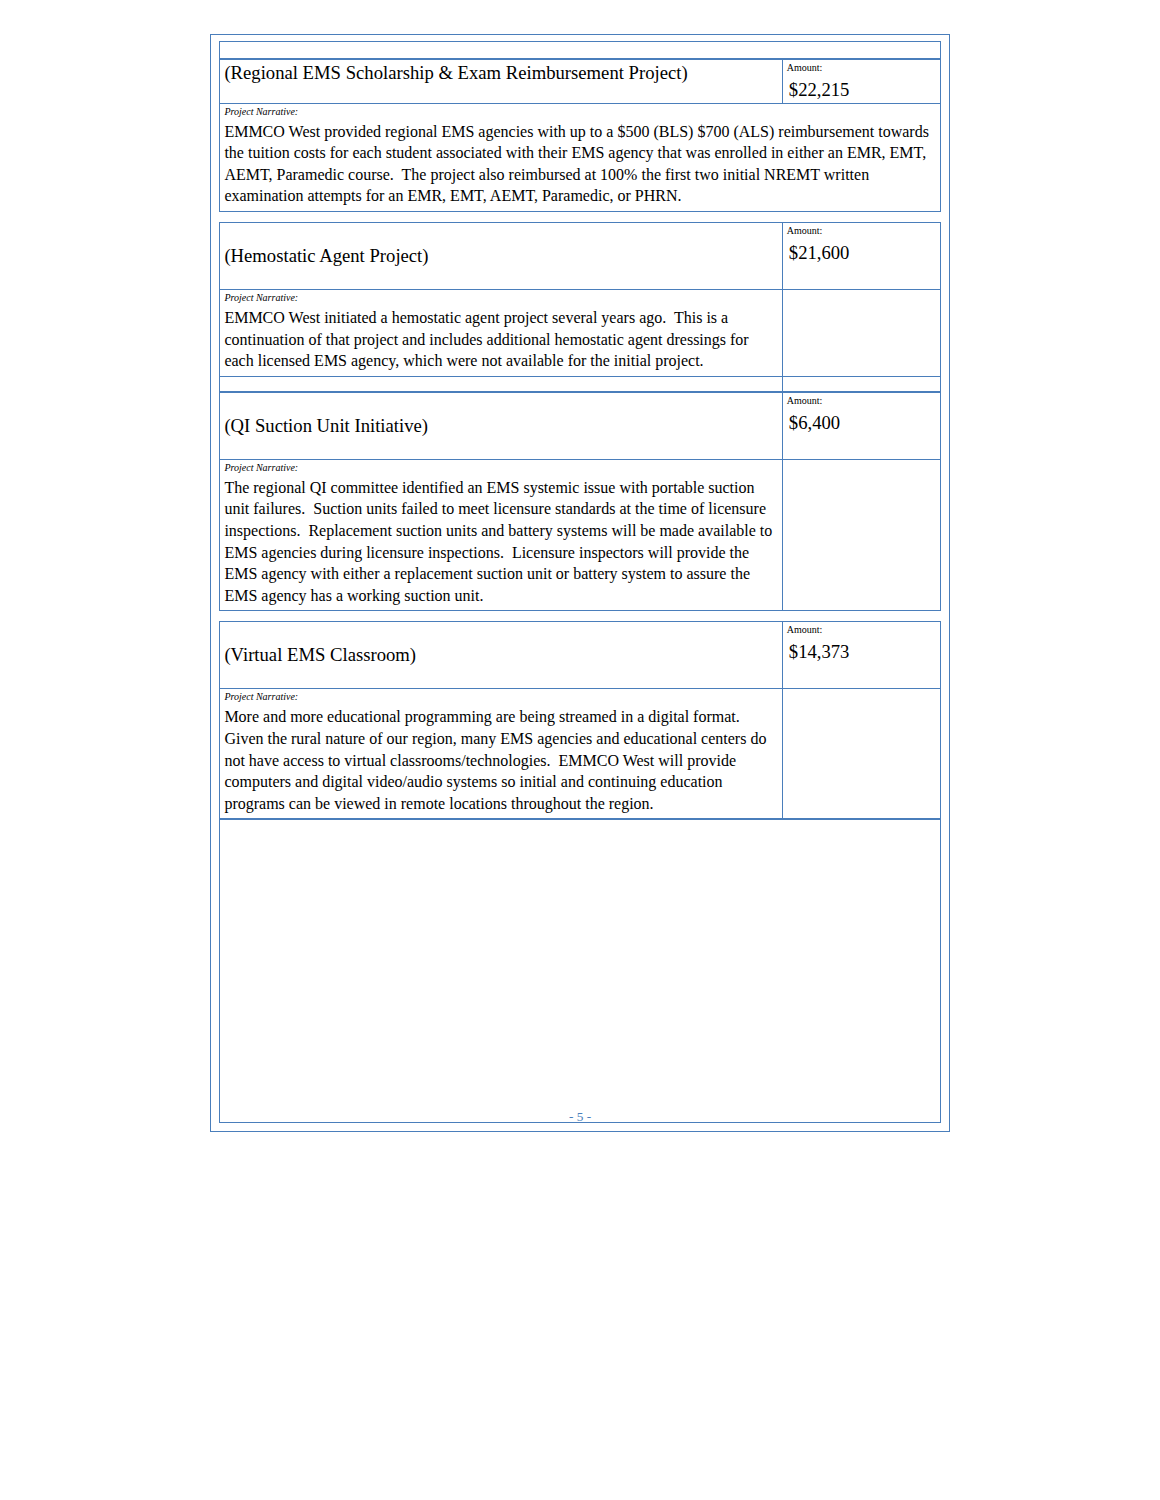| (Regional EMS Scholarship & Exam Reimbursement Project) | Amount: $22,215 |
| Project Narrative: EMMCO West provided regional EMS agencies with up to a $500 (BLS) $700 (ALS) reimbursement towards the tuition costs for each student associated with their EMS agency that was enrolled in either an EMR, EMT, AEMT, Paramedic course. The project also reimbursed at 100% the first two initial NREMT written examination attempts for an EMR, EMT, AEMT, Paramedic, or PHRN. |
| (Hemostatic Agent Project) | Amount: $21,600 |
| Project Narrative: EMMCO West initiated a hemostatic agent project several years ago. This is a continuation of that project and includes additional hemostatic agent dressings for each licensed EMS agency, which were not available for the initial project. | |
| (QI Suction Unit Initiative) | Amount: $6,400 |
| Project Narrative: The regional QI committee identified an EMS systemic issue with portable suction unit failures. Suction units failed to meet licensure standards at the time of licensure inspections. Replacement suction units and battery systems will be made available to EMS agencies during licensure inspections. Licensure inspectors will provide the EMS agency with either a replacement suction unit or battery system to assure the EMS agency has a working suction unit. | |
| (Virtual EMS Classroom) | Amount: $14,373 |
| Project Narrative: More and more educational programming are being streamed in a digital format. Given the rural nature of our region, many EMS agencies and educational centers do not have access to virtual classrooms/technologies. EMMCO West will provide computers and digital video/audio systems so initial and continuing education programs can be viewed in remote locations throughout the region. | |
- 5 -